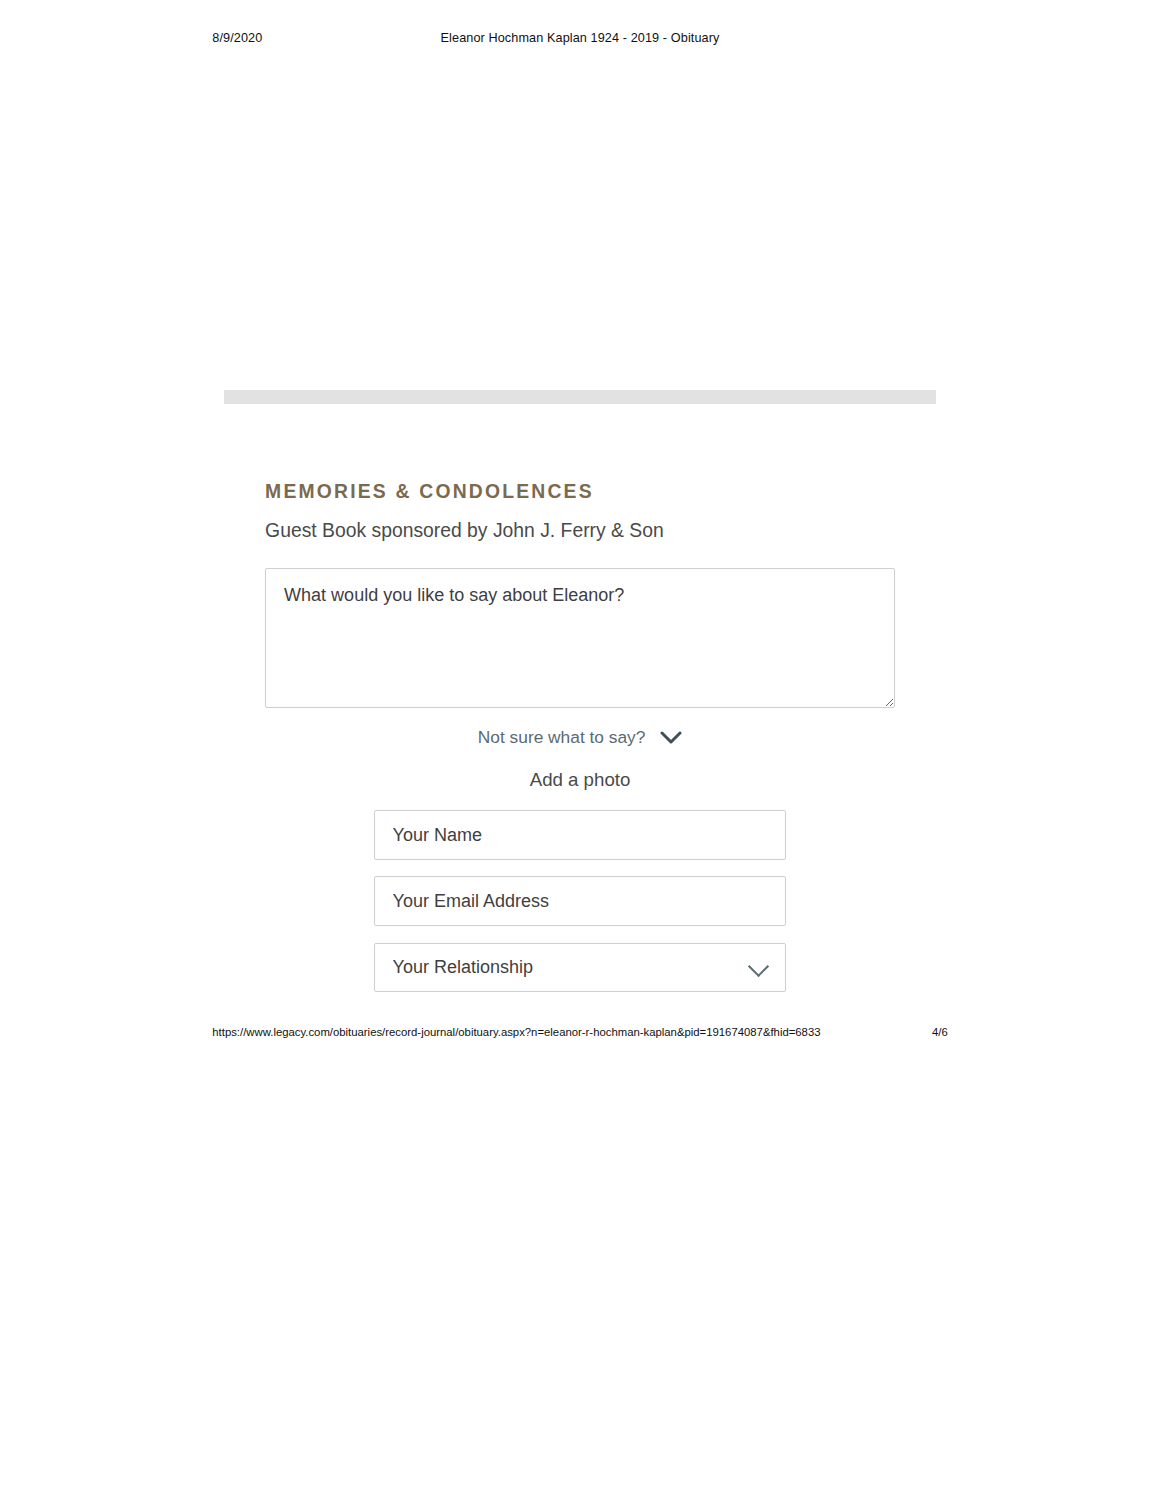8/9/2020
Eleanor Hochman Kaplan 1924 - 2019 - Obituary
MEMORIES & CONDOLENCES
Guest Book sponsored by John J. Ferry & Son
Not sure what to say?
Add a photo
Your Relationship
https://www.legacy.com/obituaries/record-journal/obituary.aspx?n=eleanor-r-hochman-kaplan&pid=191674087&fhid=6833
4/6